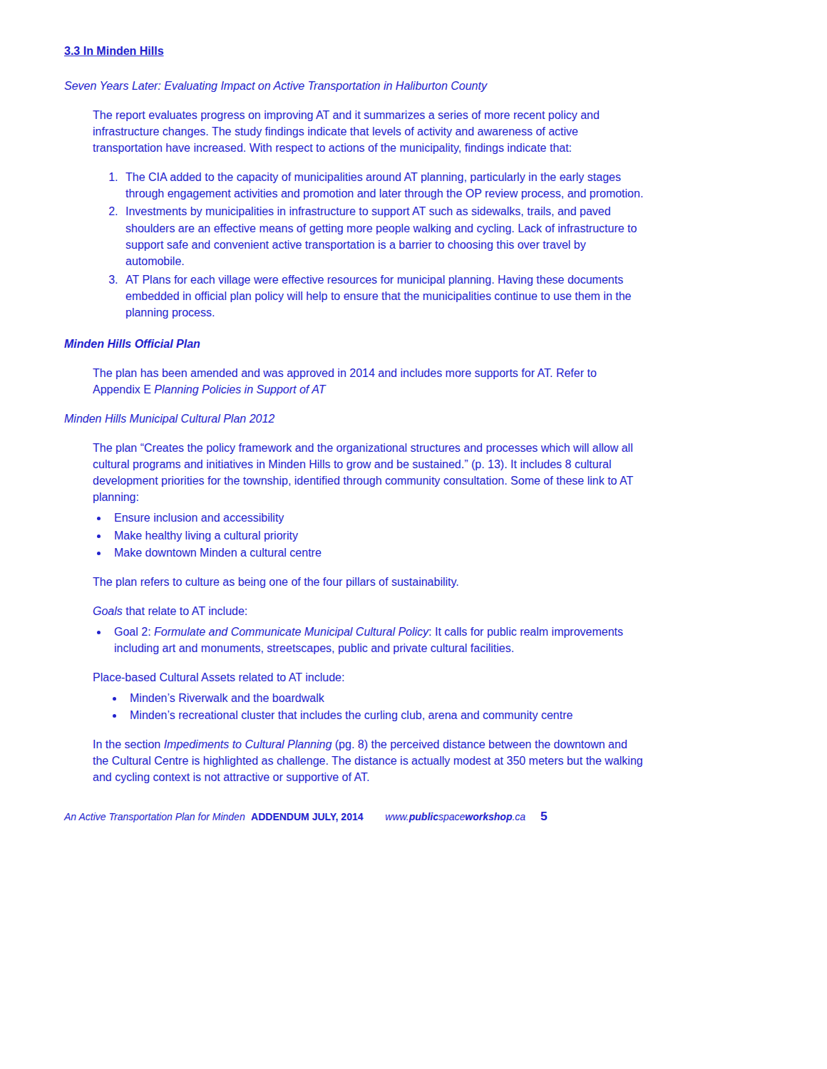3.3 In Minden Hills
Seven Years Later: Evaluating Impact on Active Transportation in Haliburton County
The report evaluates progress on improving AT and it summarizes a series of more recent policy and infrastructure changes. The study findings indicate that levels of activity and awareness of active transportation have increased. With respect to actions of the municipality, findings indicate that:
The CIA added to the capacity of municipalities around AT planning, particularly in the early stages through engagement activities and promotion and later through the OP review process, and promotion.
Investments by municipalities in infrastructure to support AT such as sidewalks, trails, and paved shoulders are an effective means of getting more people walking and cycling. Lack of infrastructure to support safe and convenient active transportation is a barrier to choosing this over travel by automobile.
AT Plans for each village were effective resources for municipal planning. Having these documents embedded in official plan policy will help to ensure that the municipalities continue to use them in the planning process.
Minden Hills Official Plan
The plan has been amended and was approved in 2014 and includes more supports for AT. Refer to Appendix E Planning Policies in Support of AT
Minden Hills Municipal Cultural Plan 2012
The plan “Creates the policy framework and the organizational structures and processes which will allow all cultural programs and initiatives in Minden Hills to grow and be sustained.” (p. 13). It includes 8 cultural development priorities for the township, identified through community consultation. Some of these link to AT planning:
Ensure inclusion and accessibility
Make healthy living a cultural priority
Make downtown Minden a cultural centre
The plan refers to culture as being one of the four pillars of sustainability.
Goals that relate to AT include:
Goal 2: Formulate and Communicate Municipal Cultural Policy: It calls for public realm improvements including art and monuments, streetscapes, public and private cultural facilities.
Place-based Cultural Assets related to AT include:
Minden’s Riverwalk and the boardwalk
Minden’s recreational cluster that includes the curling club, arena and community centre
In the section Impediments to Cultural Planning (pg. 8) the perceived distance between the downtown and the Cultural Centre is highlighted as challenge. The distance is actually modest at 350 meters but the walking and cycling context is not attractive or supportive of AT.
An Active Transportation Plan for Minden ADDENDUM JULY, 2014 www.publicspaceworkshop.ca 5